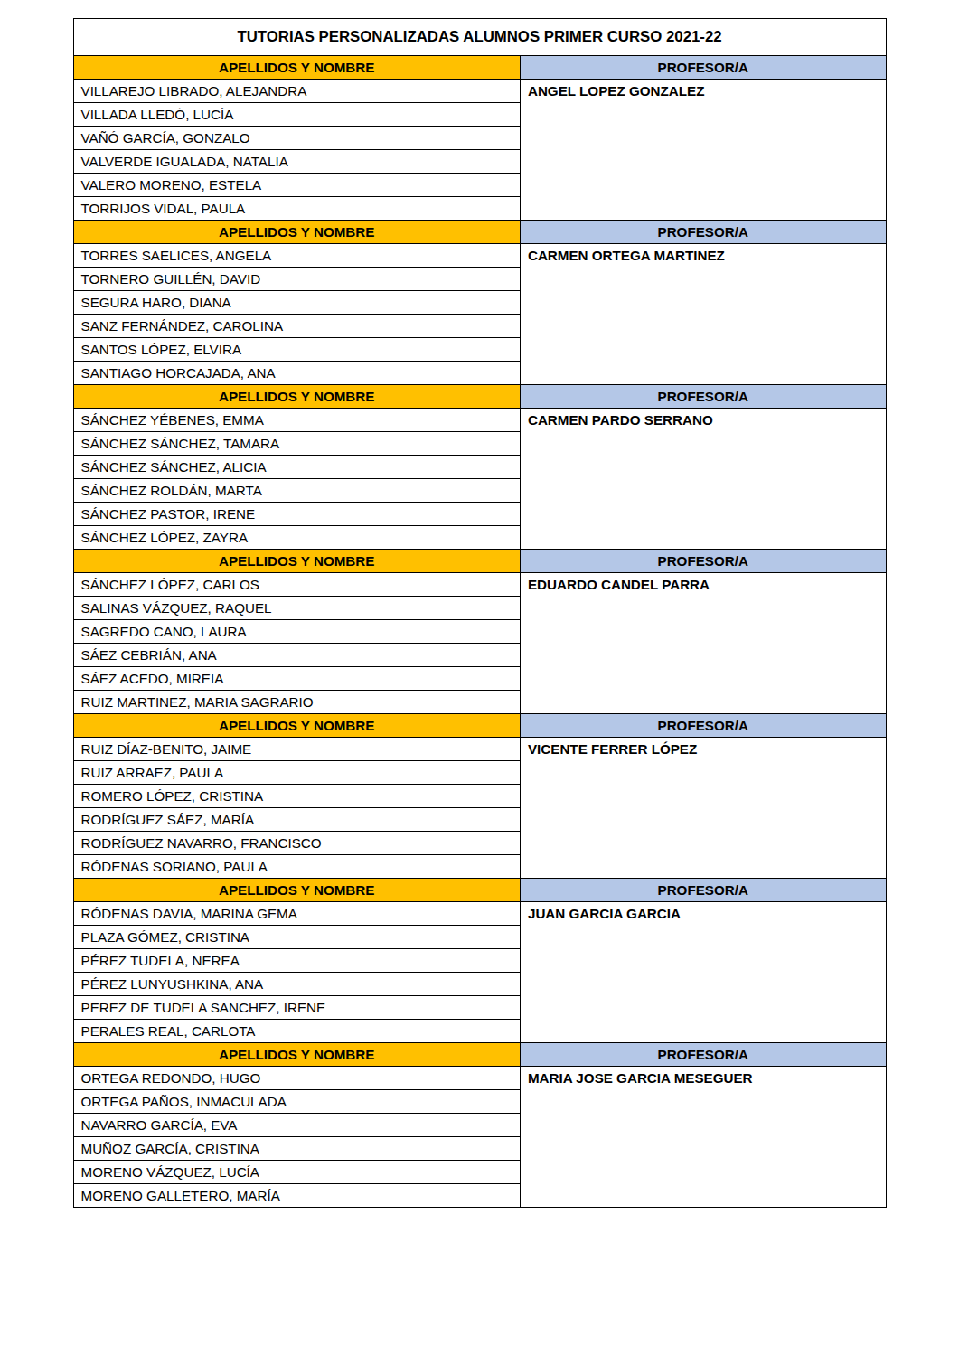TUTORIAS PERSONALIZADAS ALUMNOS PRIMER CURSO 2021-22
| APELLIDOS Y NOMBRE | PROFESOR/A |
| --- | --- |
| VILLAREJO LIBRADO, ALEJANDRA | ANGEL LOPEZ GONZALEZ |
| VILLADA LLEDÓ, LUCÍA |
| VAÑÓ GARCÍA, GONZALO |
| VALVERDE IGUALADA, NATALIA |
| VALERO MORENO, ESTELA |
| TORRIJOS VIDAL, PAULA |
| APELLIDOS Y NOMBRE | PROFESOR/A |
| TORRES SAELICES, ANGELA | CARMEN ORTEGA MARTINEZ |
| TORNERO GUILLÉN, DAVID |
| SEGURA HARO, DIANA |
| SANZ FERNÁNDEZ, CAROLINA |
| SANTOS LÓPEZ, ELVIRA |
| SANTIAGO HORCAJADA, ANA |
| APELLIDOS Y NOMBRE | PROFESOR/A |
| SÁNCHEZ YÉBENES, EMMA | CARMEN PARDO SERRANO |
| SÁNCHEZ SÁNCHEZ, TAMARA |
| SÁNCHEZ SÁNCHEZ, ALICIA |
| SÁNCHEZ ROLDÁN, MARTA |
| SÁNCHEZ PASTOR, IRENE |
| SÁNCHEZ LÓPEZ, ZAYRA |
| APELLIDOS Y NOMBRE | PROFESOR/A |
| SÁNCHEZ LÓPEZ, CARLOS | EDUARDO CANDEL PARRA |
| SALINAS VÁZQUEZ, RAQUEL |
| SAGREDO CANO, LAURA |
| SÁEZ CEBRIÁN, ANA |
| SÁEZ ACEDO, MIREIA |
| RUIZ MARTINEZ, MARIA SAGRARIO |
| APELLIDOS Y NOMBRE | PROFESOR/A |
| RUIZ DÍAZ-BENITO, JAIME | VICENTE FERRER LÓPEZ |
| RUIZ ARRAEZ, PAULA |
| ROMERO LÓPEZ, CRISTINA |
| RODRÍGUEZ SÁEZ, MARÍA |
| RODRÍGUEZ NAVARRO, FRANCISCO |
| RÓDENAS SORIANO, PAULA |
| APELLIDOS Y NOMBRE | PROFESOR/A |
| RÓDENAS DAVIA, MARINA GEMA | JUAN GARCIA GARCIA |
| PLAZA GÓMEZ, CRISTINA |
| PÉREZ TUDELA, NEREA |
| PÉREZ LUNYUSHKINA, ANA |
| PEREZ DE TUDELA SANCHEZ, IRENE |
| PERALES REAL, CARLOTA |
| APELLIDOS Y NOMBRE | PROFESOR/A |
| ORTEGA REDONDO, HUGO | MARIA JOSE GARCIA MESEGUER |
| ORTEGA PAÑOS, INMACULADA |
| NAVARRO GARCÍA, EVA |
| MUÑOZ GARCÍA, CRISTINA |
| MORENO VÁZQUEZ, LUCÍA |
| MORENO GALLETERO, MARÍA |